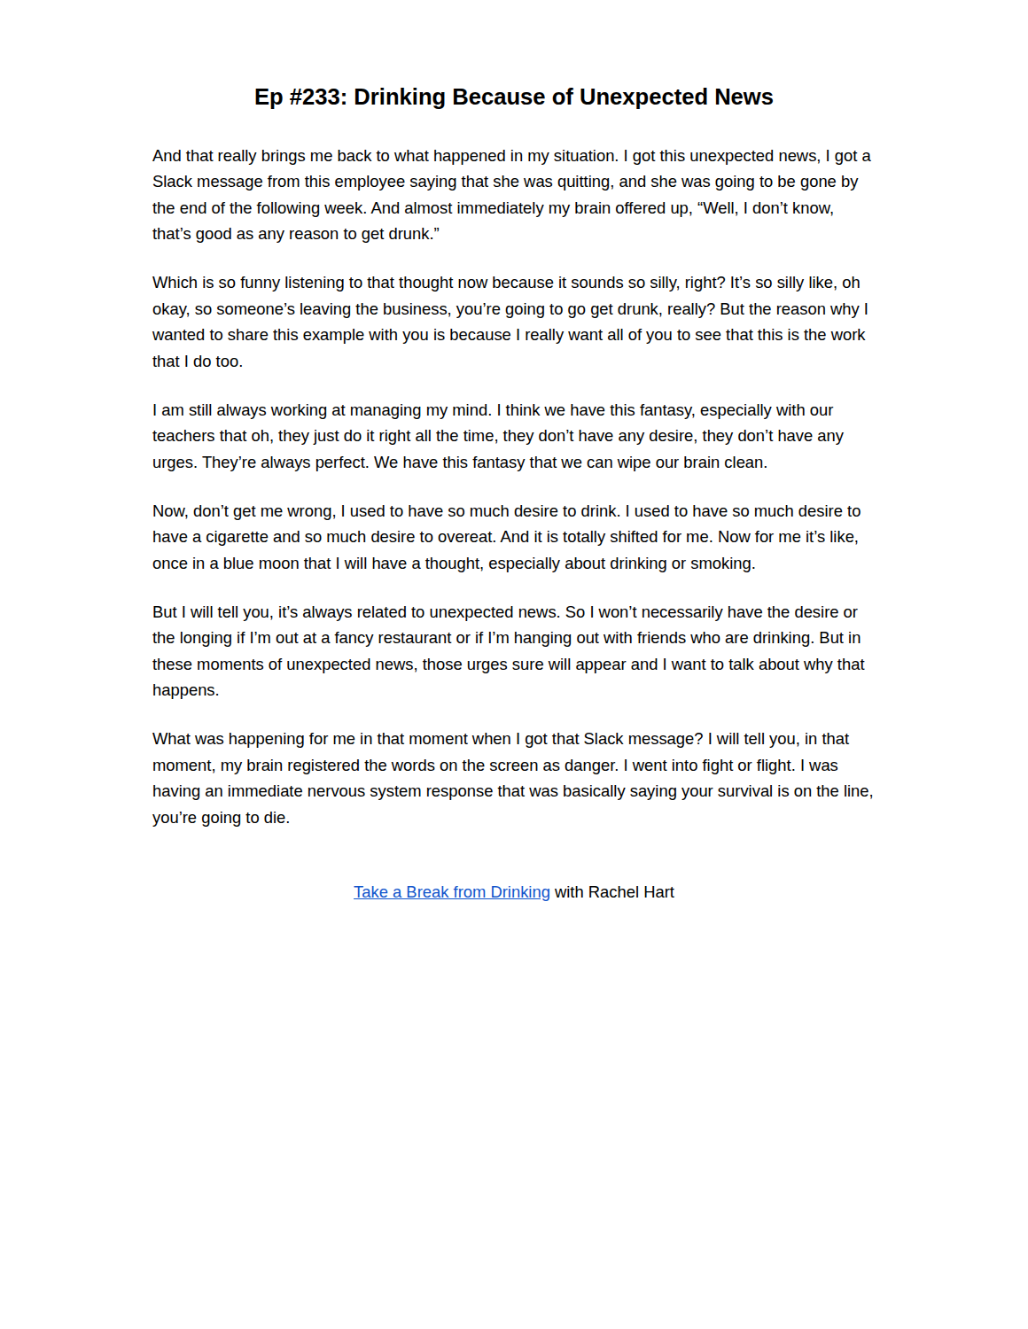Ep #233: Drinking Because of Unexpected News
And that really brings me back to what happened in my situation. I got this unexpected news, I got a Slack message from this employee saying that she was quitting, and she was going to be gone by the end of the following week. And almost immediately my brain offered up, “Well, I don’t know, that’s good as any reason to get drunk.”
Which is so funny listening to that thought now because it sounds so silly, right? It’s so silly like, oh okay, so someone’s leaving the business, you’re going to go get drunk, really? But the reason why I wanted to share this example with you is because I really want all of you to see that this is the work that I do too.
I am still always working at managing my mind. I think we have this fantasy, especially with our teachers that oh, they just do it right all the time, they don’t have any desire, they don’t have any urges. They’re always perfect. We have this fantasy that we can wipe our brain clean.
Now, don’t get me wrong, I used to have so much desire to drink. I used to have so much desire to have a cigarette and so much desire to overeat. And it is totally shifted for me. Now for me it’s like, once in a blue moon that I will have a thought, especially about drinking or smoking.
But I will tell you, it’s always related to unexpected news. So I won’t necessarily have the desire or the longing if I’m out at a fancy restaurant or if I’m hanging out with friends who are drinking. But in these moments of unexpected news, those urges sure will appear and I want to talk about why that happens.
What was happening for me in that moment when I got that Slack message? I will tell you, in that moment, my brain registered the words on the screen as danger. I went into fight or flight. I was having an immediate nervous system response that was basically saying your survival is on the line, you’re going to die.
Take a Break from Drinking with Rachel Hart